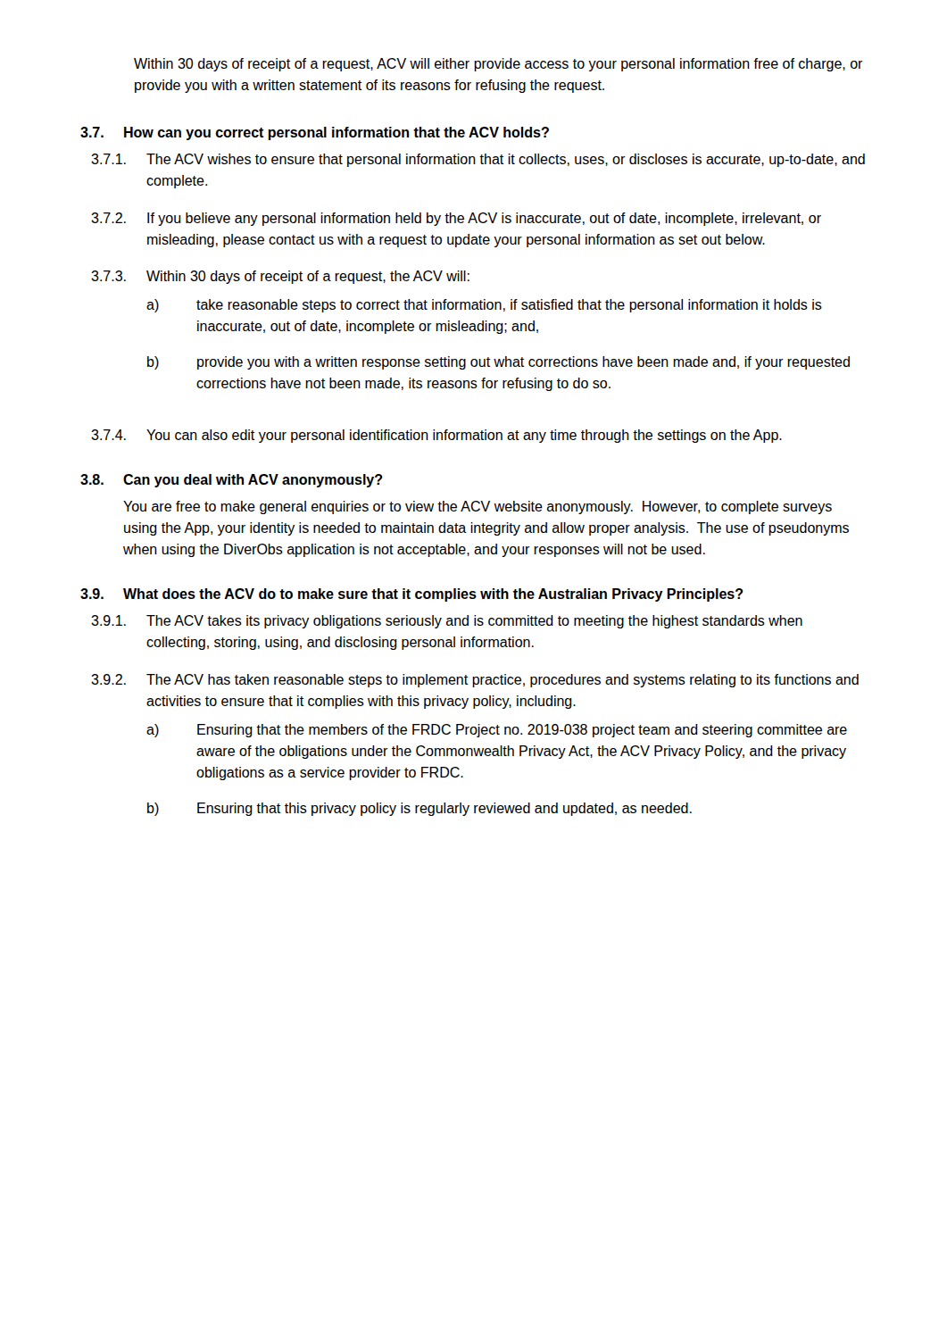Within 30 days of receipt of a request, ACV will either provide access to your personal information free of charge, or provide you with a written statement of its reasons for refusing the request.
3.7. How can you correct personal information that the ACV holds?
3.7.1. The ACV wishes to ensure that personal information that it collects, uses, or discloses is accurate, up-to-date, and complete.
3.7.2. If you believe any personal information held by the ACV is inaccurate, out of date, incomplete, irrelevant, or misleading, please contact us with a request to update your personal information as set out below.
3.7.3. Within 30 days of receipt of a request, the ACV will:
a) take reasonable steps to correct that information, if satisfied that the personal information it holds is inaccurate, out of date, incomplete or misleading; and,
b) provide you with a written response setting out what corrections have been made and, if your requested corrections have not been made, its reasons for refusing to do so.
3.7.4. You can also edit your personal identification information at any time through the settings on the App.
3.8. Can you deal with ACV anonymously?
You are free to make general enquiries or to view the ACV website anonymously. However, to complete surveys using the App, your identity is needed to maintain data integrity and allow proper analysis. The use of pseudonyms when using the DiverObs application is not acceptable, and your responses will not be used.
3.9. What does the ACV do to make sure that it complies with the Australian Privacy Principles?
3.9.1. The ACV takes its privacy obligations seriously and is committed to meeting the highest standards when collecting, storing, using, and disclosing personal information.
3.9.2. The ACV has taken reasonable steps to implement practice, procedures and systems relating to its functions and activities to ensure that it complies with this privacy policy, including.
a) Ensuring that the members of the FRDC Project no. 2019-038 project team and steering committee are aware of the obligations under the Commonwealth Privacy Act, the ACV Privacy Policy, and the privacy obligations as a service provider to FRDC.
b) Ensuring that this privacy policy is regularly reviewed and updated, as needed.